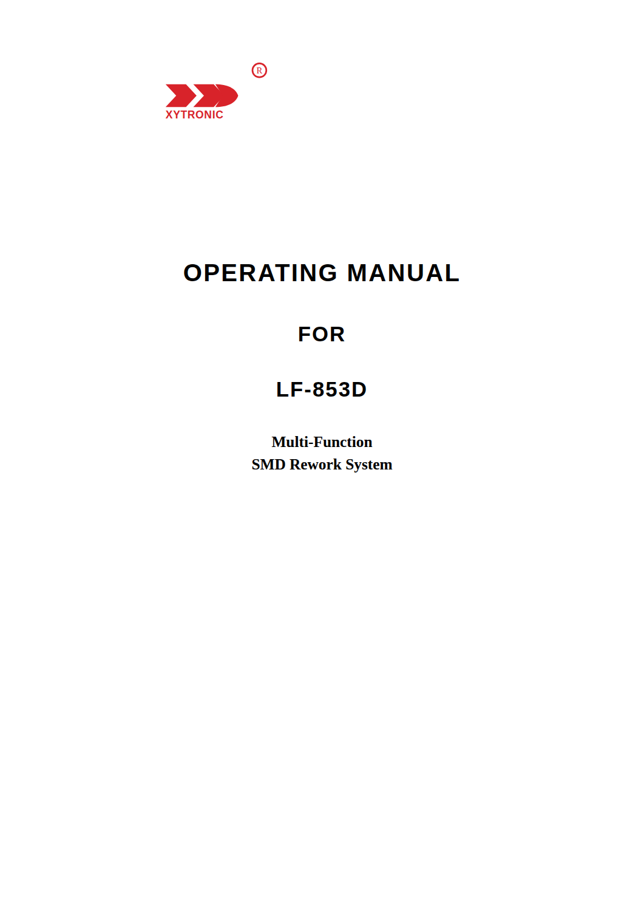XYTRONIC logo R XYTRONIC
OPERATING MANUAL
FOR
LF-853D
Multi-Function
SMD Rework System